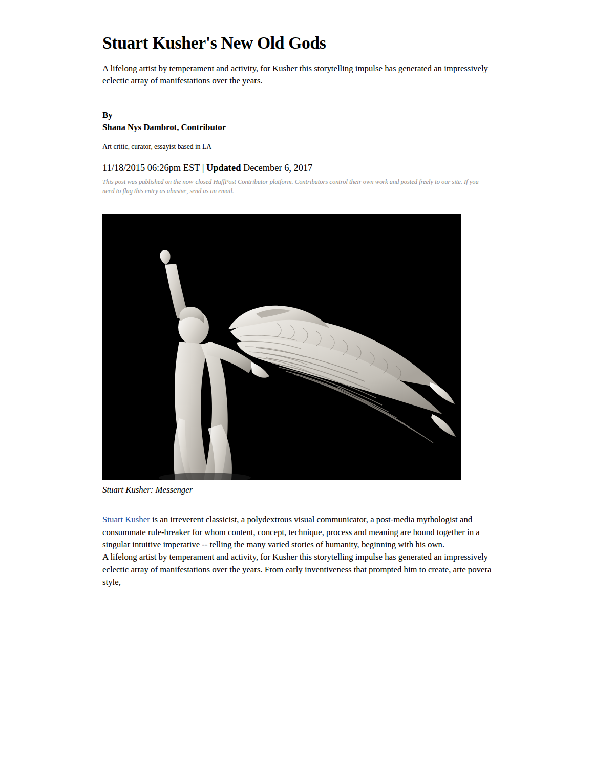Stuart Kusher's New Old Gods
A lifelong artist by temperament and activity, for Kusher this storytelling impulse has generated an impressively eclectic array of manifestations over the years.
By
Shana Nys Dambrot, Contributor
Art critic, curator, essayist based in LA
11/18/2015 06:26pm EST | Updated December 6, 2017
This post was published on the now-closed HuffPost Contributor platform. Contributors control their own work and posted freely to our site. If you need to flag this entry as abusive, send us an email.
Stuart Kusher: Messenger
Stuart Kusher is an irreverent classicist, a polydextrous visual communicator, a post-media mythologist and consummate rule-breaker for whom content, concept, technique, process and meaning are bound together in a singular intuitive imperative -- telling the many varied stories of humanity, beginning with his own.
A lifelong artist by temperament and activity, for Kusher this storytelling impulse has generated an impressively eclectic array of manifestations over the years. From early inventiveness that prompted him to create, arte povera style,